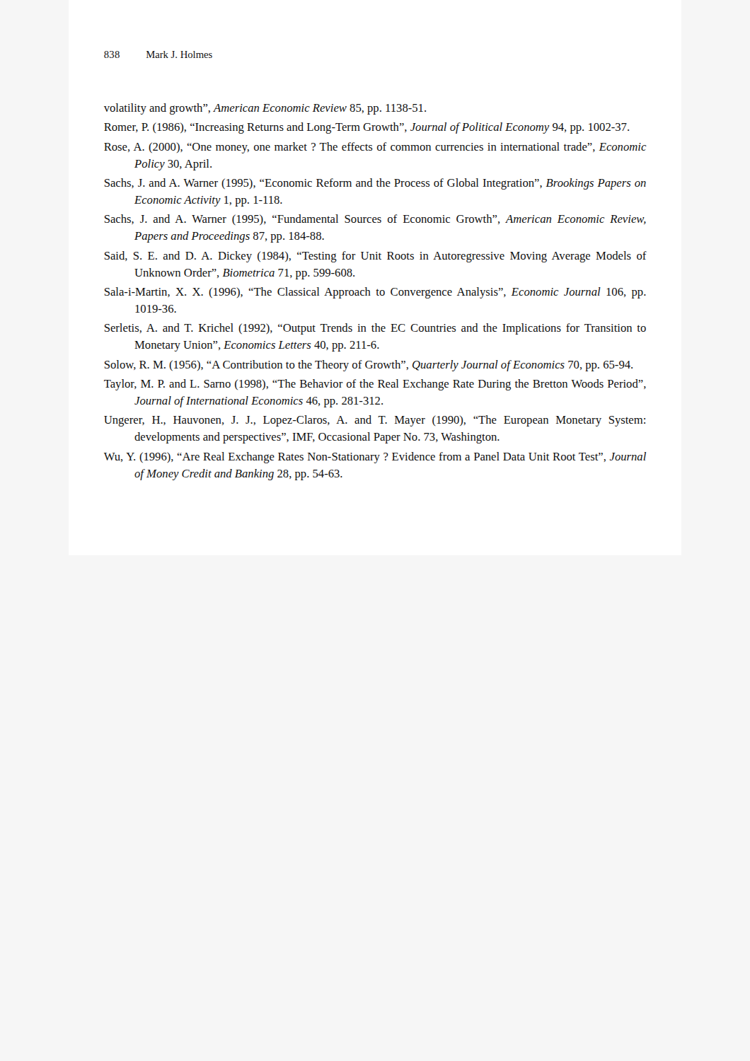838 Mark J. Holmes
volatility and growth”, American Economic Review 85, pp. 1138-51.
Romer, P. (1986), “Increasing Returns and Long-Term Growth”, Journal of Political Economy 94, pp. 1002-37.
Rose, A. (2000), “One money, one market ? The effects of common currencies in international trade”, Economic Policy 30, April.
Sachs, J. and A. Warner (1995), “Economic Reform and the Process of Global Integration”, Brookings Papers on Economic Activity 1, pp. 1-118.
Sachs, J. and A. Warner (1995), “Fundamental Sources of Economic Growth”, American Economic Review, Papers and Proceedings 87, pp. 184-88.
Said, S. E. and D. A. Dickey (1984), “Testing for Unit Roots in Autoregressive Moving Average Models of Unknown Order”, Biometrica 71, pp. 599-608.
Sala-i-Martin, X. X. (1996), “The Classical Approach to Convergence Analysis”, Economic Journal 106, pp. 1019-36.
Serletis, A. and T. Krichel (1992), “Output Trends in the EC Countries and the Implications for Transition to Monetary Union”, Economics Letters 40, pp. 211-6.
Solow, R. M. (1956), “A Contribution to the Theory of Growth”, Quarterly Journal of Economics 70, pp. 65-94.
Taylor, M. P. and L. Sarno (1998), “The Behavior of the Real Exchange Rate During the Bretton Woods Period”, Journal of International Economics 46, pp. 281-312.
Ungerer, H., Hauvonen, J. J., Lopez-Claros, A. and T. Mayer (1990), “The European Monetary System: developments and perspectives”, IMF, Occasional Paper No. 73, Washington.
Wu, Y. (1996), “Are Real Exchange Rates Non-Stationary ? Evidence from a Panel Data Unit Root Test”, Journal of Money Credit and Banking 28, pp. 54-63.